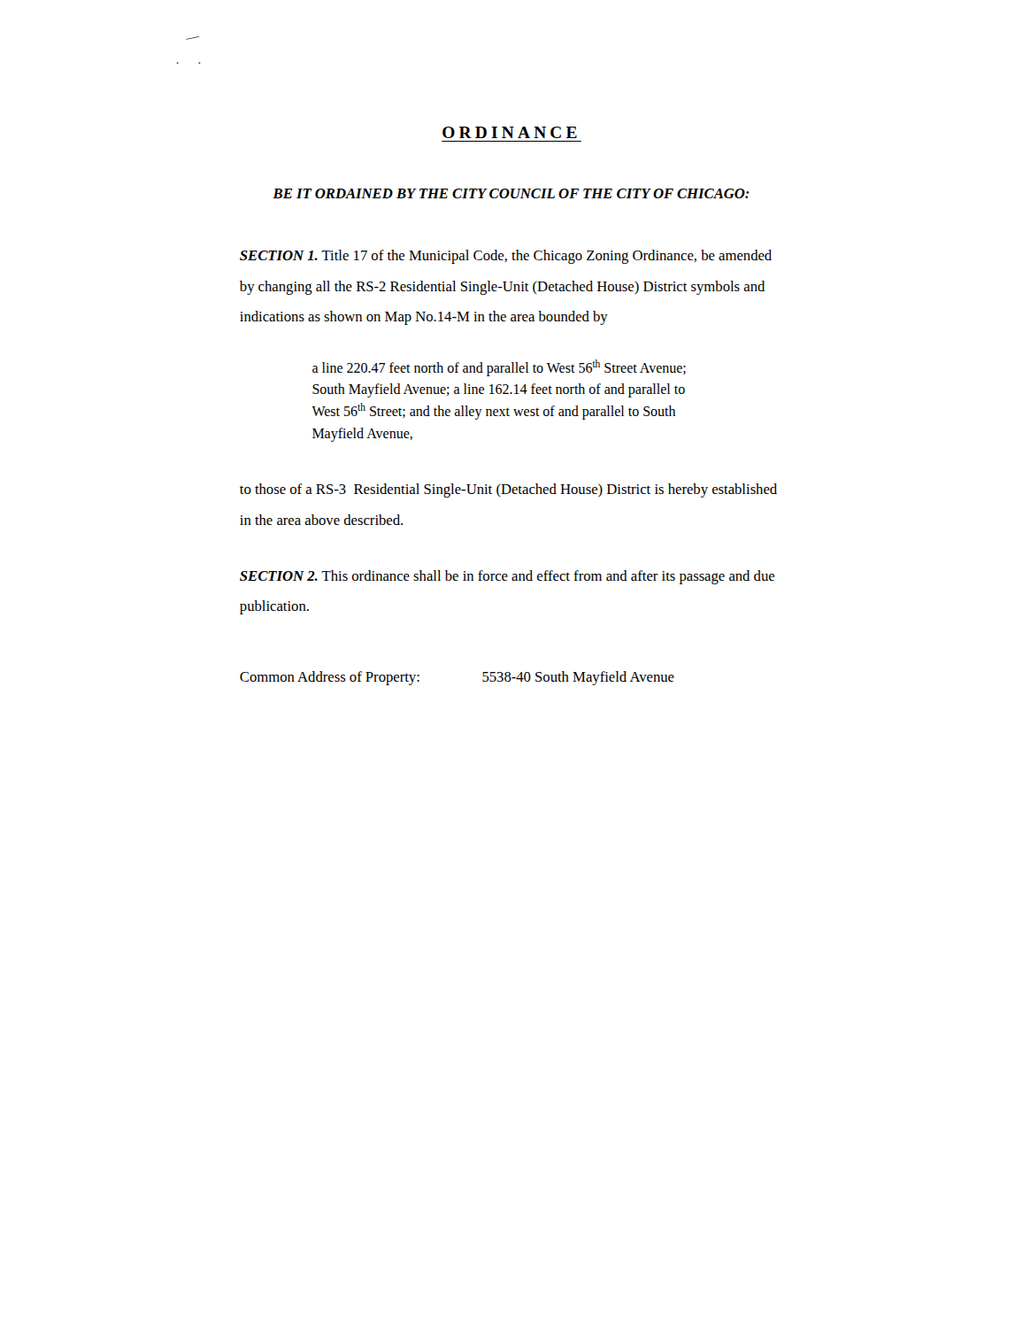— ..
ORDINANCE
BE IT ORDAINED BY THE CITY COUNCIL OF THE CITY OF CHICAGO:
SECTION 1. Title 17 of the Municipal Code, the Chicago Zoning Ordinance, be amended by changing all the RS-2 Residential Single-Unit (Detached House) District symbols and indications as shown on Map No.14-M in the area bounded by
a line 220.47 feet north of and parallel to West 56th Street Avenue; South Mayfield Avenue; a line 162.14 feet north of and parallel to West 56th Street; and the alley next west of and parallel to South Mayfield Avenue,
to those of a RS-3 Residential Single-Unit (Detached House) District is hereby established in the area above described.
SECTION 2. This ordinance shall be in force and effect from and after its passage and due publication.
Common Address of Property: 5538-40 South Mayfield Avenue